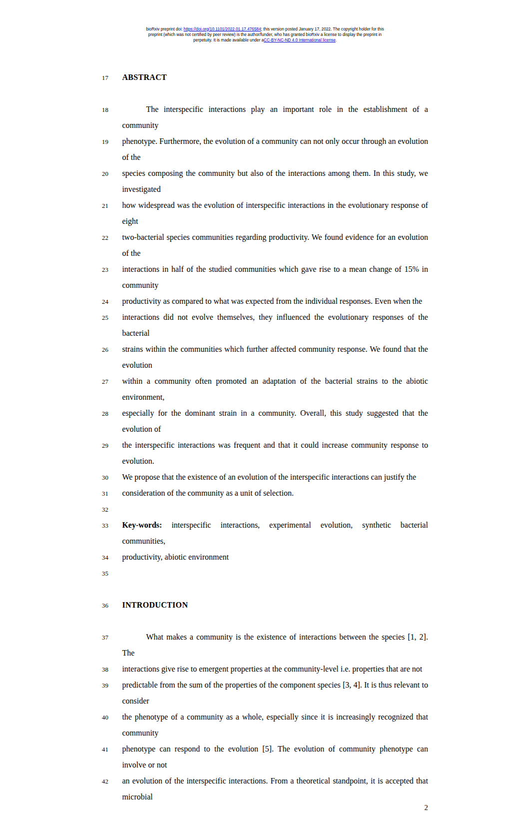bioRxiv preprint doi: https://doi.org/10.1101/2022.01.17.476584; this version posted January 17, 2022. The copyright holder for this
preprint (which was not certified by peer review) is the author/funder, who has granted bioRxiv a license to display the preprint in
perpetuity. It is made available under aCC-BY-NC-ND 4.0 International license.
17
ABSTRACT
18
The interspecific interactions play an important role in the establishment of a community
19
phenotype. Furthermore, the evolution of a community can not only occur through an evolution of the
20
species composing the community but also of the interactions among them. In this study, we investigated
21
how widespread was the evolution of interspecific interactions in the evolutionary response of eight
22
two-bacterial species communities regarding productivity. We found evidence for an evolution of the
23
interactions in half of the studied communities which gave rise to a mean change of 15% in community
24
productivity as compared to what was expected from the individual responses. Even when the
25
interactions did not evolve themselves, they influenced the evolutionary responses of the bacterial
26
strains within the communities which further affected community response. We found that the evolution
27
within a community often promoted an adaptation of the bacterial strains to the abiotic environment,
28
especially for the dominant strain in a community. Overall, this study suggested that the evolution of
29
the interspecific interactions was frequent and that it could increase community response to evolution.
30
We propose that the existence of an evolution of the interspecific interactions can justify the
31
consideration of the community as a unit of selection.
32
33
Key-words: interspecific interactions, experimental evolution, synthetic bacterial communities,
34
productivity, abiotic environment
35
36
INTRODUCTION
37
What makes a community is the existence of interactions between the species [1, 2]. The
38
interactions give rise to emergent properties at the community-level i.e. properties that are not
39
predictable from the sum of the properties of the component species [3, 4]. It is thus relevant to consider
40
the phenotype of a community as a whole, especially since it is increasingly recognized that community
41
phenotype can respond to the evolution [5]. The evolution of community phenotype can involve or not
42
an evolution of the interspecific interactions. From a theoretical standpoint, it is accepted that microbial
2